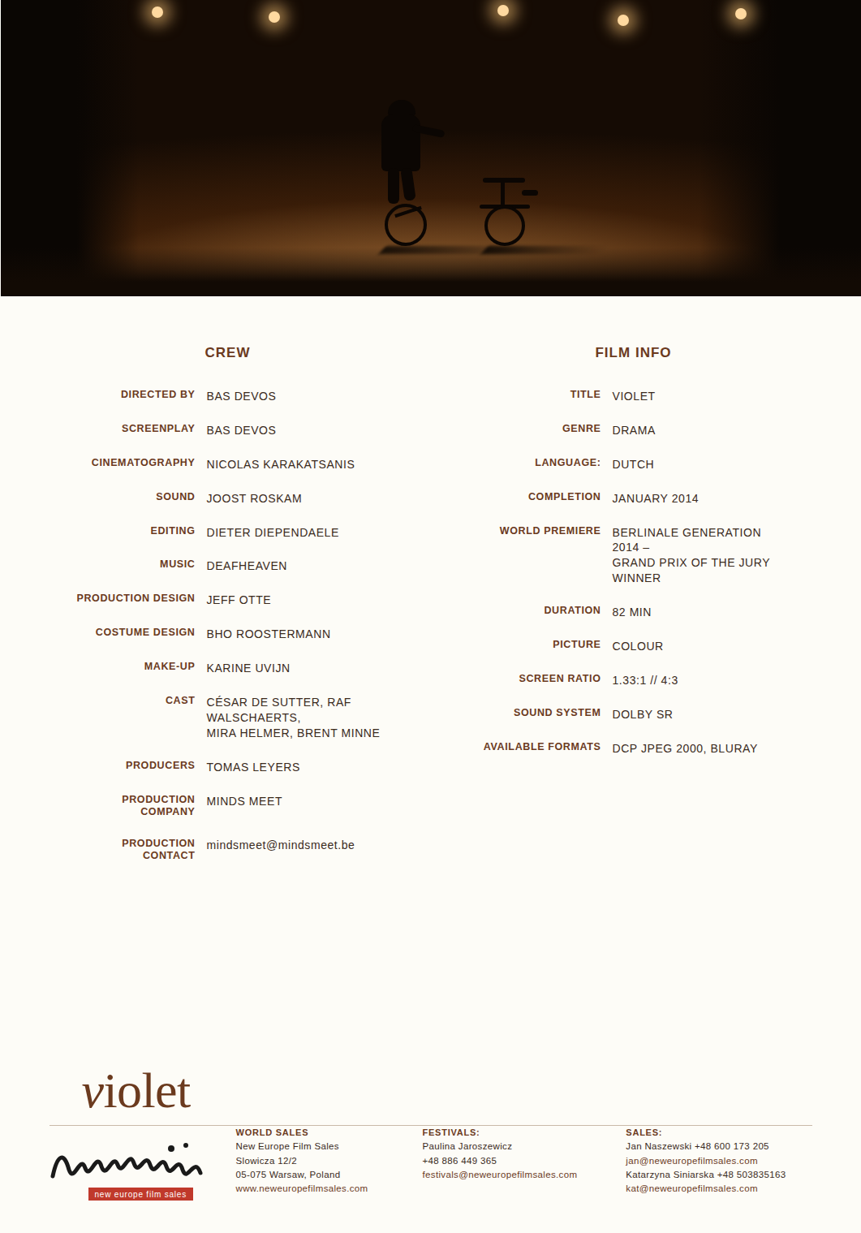Crew
Directed by
Bas Devos
Screenplay
Bas Devos
Cinematography
Nicolas Karakatsanis
Sound
Joost Roskam
Editing
Dieter Diependaele
Music
Deafheaven
Production design
Jeff Otte
Costume design
Bho Roostermann
Make-up
Karine Uvijn
Cast
César De Sutter, Raf Walschaerts,
Mira Helmer, Brent Minne
Producers
Tomas Leyers
Production company
Minds Meet
Production contact
mindsmeet@mindsmeet.be
Film info
Title
Violet
Genre
Drama
Language:
Dutch
Completion
January 2014
World premiere
Berlinale Generation 2014 –
Grand Prix of the Jury winner
Duration
82 min
Picture
Colour
Screen ratio
1.33:1 // 4:3
Sound system
Dolby SR
Available formats
DCP JPEG 2000, Bluray
violet
new europe film sales
World sales New Europe Film Sales
Slowicza 12/2
05-075 Warsaw, Poland
www.neweuropefilmsales.com
Festivals: Paulina Jaroszewicz
+48 886 449 365
festivals@neweuropefilmsales.com
Sales: Jan Naszewski +48 600 173 205
jan@neweuropefilmsales.com
Katarzyna Siniarska +48 503835163
kat@neweuropefilmsales.com